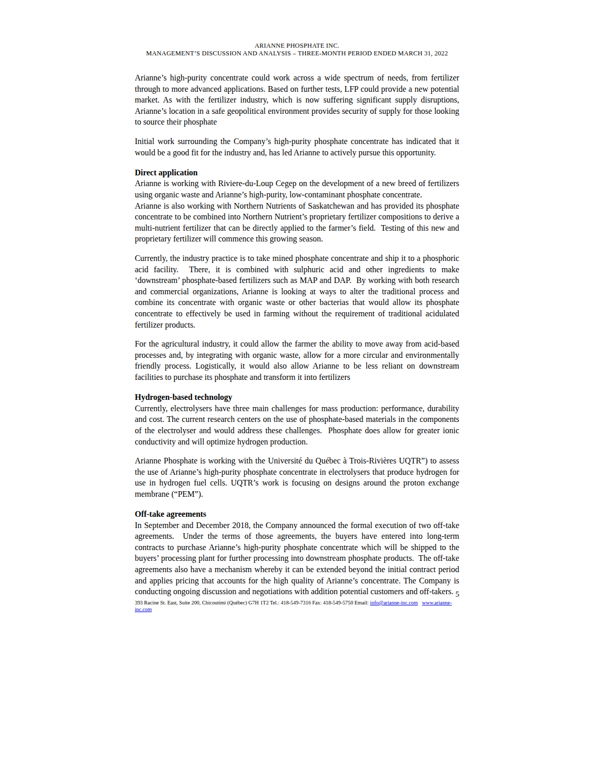Arianne Phosphate Inc. Management’s Discussion and Analysis – Three-Month Period Ended March 31, 2022
Arianne’s high-purity concentrate could work across a wide spectrum of needs, from fertilizer through to more advanced applications. Based on further tests, LFP could provide a new potential market. As with the fertilizer industry, which is now suffering significant supply disruptions, Arianne’s location in a safe geopolitical environment provides security of supply for those looking to source their phosphate
Initial work surrounding the Company’s high-purity phosphate concentrate has indicated that it would be a good fit for the industry and, has led Arianne to actively pursue this opportunity.
Direct application
Arianne is working with Riviere-du-Loup Cegep on the development of a new breed of fertilizers using organic waste and Arianne’s high-purity, low-contaminant phosphate concentrate.
Arianne is also working with Northern Nutrients of Saskatchewan and has provided its phosphate concentrate to be combined into Northern Nutrient’s proprietary fertilizer compositions to derive a multi-nutrient fertilizer that can be directly applied to the farmer’s field. Testing of this new and proprietary fertilizer will commence this growing season.
Currently, the industry practice is to take mined phosphate concentrate and ship it to a phosphoric acid facility. There, it is combined with sulphuric acid and other ingredients to make ‘downstream’ phosphate-based fertilizers such as MAP and DAP. By working with both research and commercial organizations, Arianne is looking at ways to alter the traditional process and combine its concentrate with organic waste or other bacterias that would allow its phosphate concentrate to effectively be used in farming without the requirement of traditional acidulated fertilizer products.
For the agricultural industry, it could allow the farmer the ability to move away from acid-based processes and, by integrating with organic waste, allow for a more circular and environmentally friendly process. Logistically, it would also allow Arianne to be less reliant on downstream facilities to purchase its phosphate and transform it into fertilizers
Hydrogen-based technology
Currently, electrolysers have three main challenges for mass production: performance, durability and cost. The current research centers on the use of phosphate-based materials in the components of the electrolyser and would address these challenges. Phosphate does allow for greater ionic conductivity and will optimize hydrogen production.
Arianne Phosphate is working with the Université du Québec à Trois-Rivières UQTR”) to assess the use of Arianne’s high-purity phosphate concentrate in electrolysers that produce hydrogen for use in hydrogen fuel cells. UQTR’s work is focusing on designs around the proton exchange membrane (“PEM”).
Off-take agreements
In September and December 2018, the Company announced the formal execution of two off-take agreements. Under the terms of those agreements, the buyers have entered into long-term contracts to purchase Arianne’s high-purity phosphate concentrate which will be shipped to the buyers’ processing plant for further processing into downstream phosphate products. The off-take agreements also have a mechanism whereby it can be extended beyond the initial contract period and applies pricing that accounts for the high quality of Arianne’s concentrate. The Company is conducting ongoing discussion and negotiations with addition potential customers and off-takers.
5
393 Racine St. East, Suite 200, Chicoutimi (Québec) G7H 1T2 Tel.: 418-549-7316 Fax: 418-549-5750 Email: info@arianne-inc.com www.arianne-inc.com